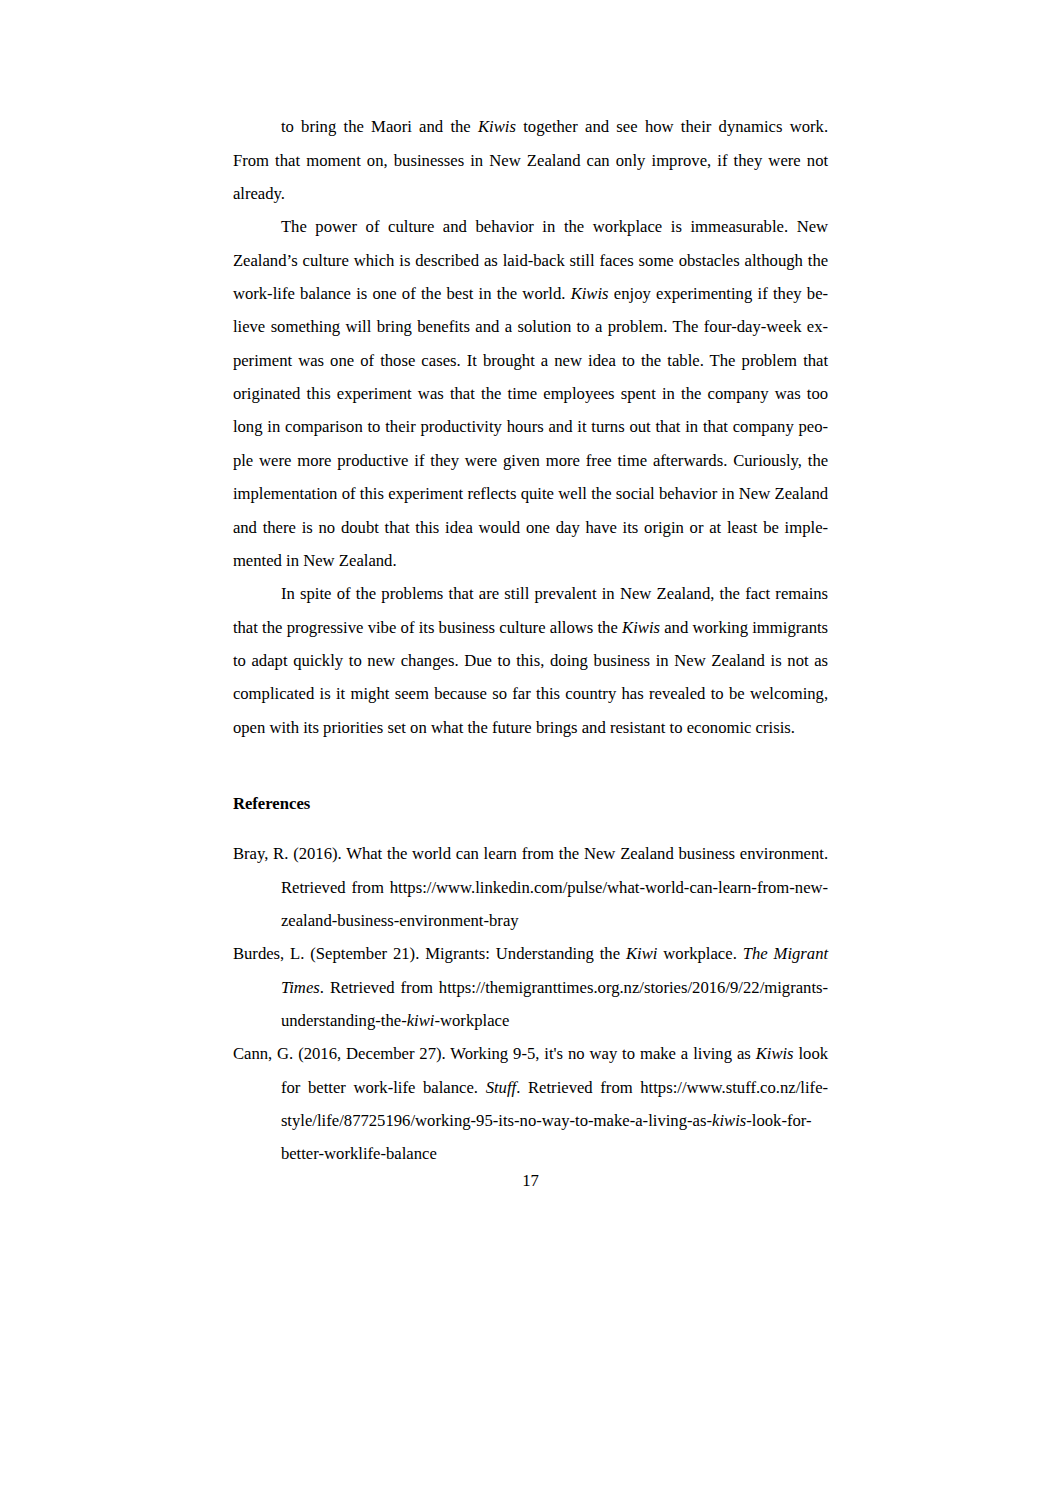to bring the Maori and the Kiwis together and see how their dynamics work. From that moment on, businesses in New Zealand can only improve, if they were not already.
The power of culture and behavior in the workplace is immeasurable. New Zealand’s culture which is described as laid-back still faces some obstacles although the work-life balance is one of the best in the world. Kiwis enjoy experimenting if they believe something will bring benefits and a solution to a problem. The four-day-week experiment was one of those cases. It brought a new idea to the table. The problem that originated this experiment was that the time employees spent in the company was too long in comparison to their productivity hours and it turns out that in that company people were more productive if they were given more free time afterwards. Curiously, the implementation of this experiment reflects quite well the social behavior in New Zealand and there is no doubt that this idea would one day have its origin or at least be implemented in New Zealand.
In spite of the problems that are still prevalent in New Zealand, the fact remains that the progressive vibe of its business culture allows the Kiwis and working immigrants to adapt quickly to new changes. Due to this, doing business in New Zealand is not as complicated is it might seem because so far this country has revealed to be welcoming, open with its priorities set on what the future brings and resistant to economic crisis.
References
Bray, R. (2016). What the world can learn from the New Zealand business environment. Retrieved from https://www.linkedin.com/pulse/what-world-can-learn-from-new-zealand-business-environment-bray
Burdes, L. (September 21). Migrants: Understanding the Kiwi workplace. The Migrant Times. Retrieved from https://themigranttimes.org.nz/stories/2016/9/22/migrants-understanding-the-kiwi-workplace
Cann, G. (2016, December 27). Working 9-5, it's no way to make a living as Kiwis look for better work-life balance. Stuff. Retrieved from https://www.stuff.co.nz/life-style/life/87725196/working-95-its-no-way-to-make-a-living-as-kiwis-look-for-better-worklife-balance
17